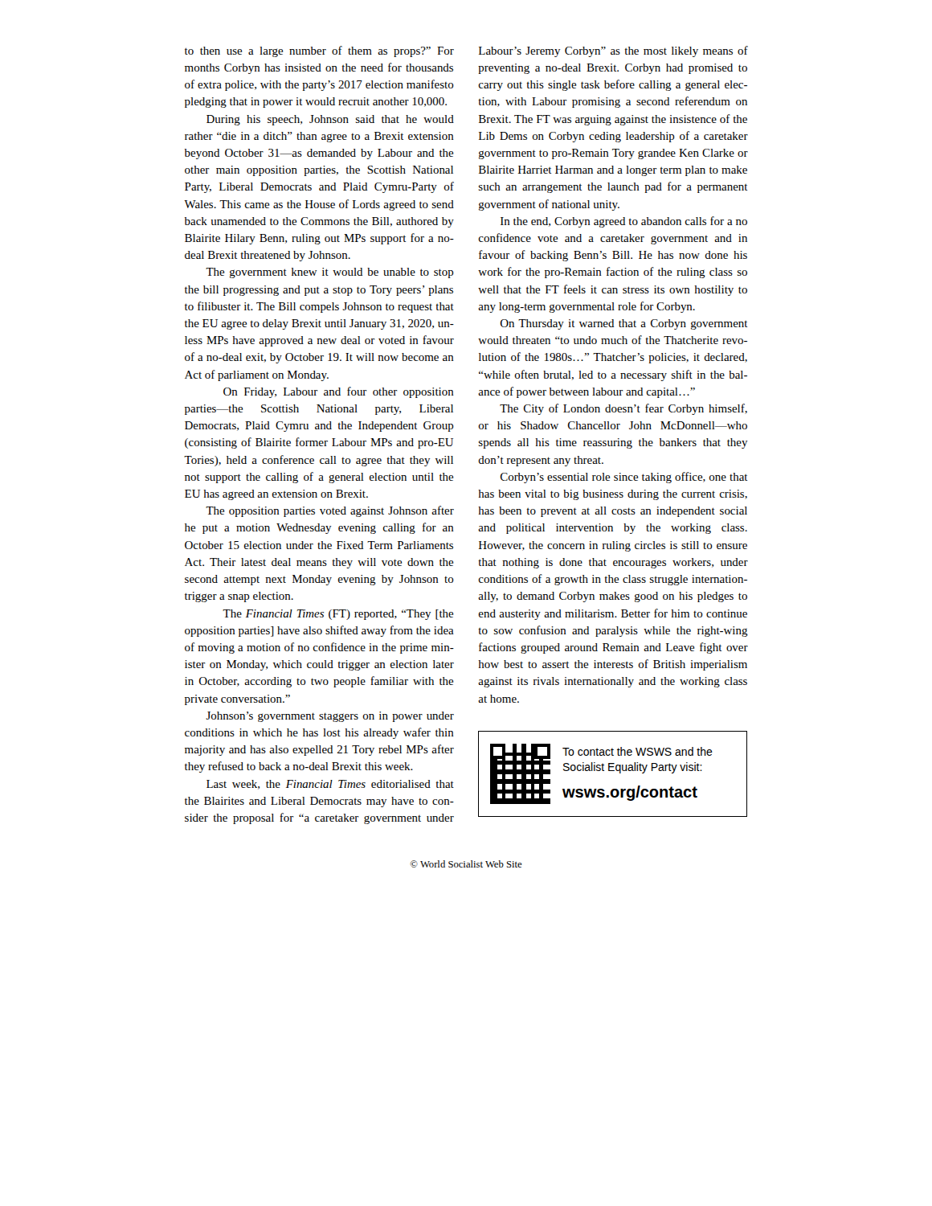to then use a large number of them as props?” For months Corbyn has insisted on the need for thousands of extra police, with the party’s 2017 election manifesto pledging that in power it would recruit another 10,000.
During his speech, Johnson said that he would rather “die in a ditch” than agree to a Brexit extension beyond October 31—as demanded by Labour and the other main opposition parties, the Scottish National Party, Liberal Democrats and Plaid Cymru-Party of Wales. This came as the House of Lords agreed to send back unamended to the Commons the Bill, authored by Blairite Hilary Benn, ruling out MPs support for a no-deal Brexit threatened by Johnson.
The government knew it would be unable to stop the bill progressing and put a stop to Tory peers’ plans to filibuster it. The Bill compels Johnson to request that the EU agree to delay Brexit until January 31, 2020, unless MPs have approved a new deal or voted in favour of a no-deal exit, by October 19. It will now become an Act of parliament on Monday.
On Friday, Labour and four other opposition parties—the Scottish National party, Liberal Democrats, Plaid Cymru and the Independent Group (consisting of Blairite former Labour MPs and pro-EU Tories), held a conference call to agree that they will not support the calling of a general election until the EU has agreed an extension on Brexit.
The opposition parties voted against Johnson after he put a motion Wednesday evening calling for an October 15 election under the Fixed Term Parliaments Act. Their latest deal means they will vote down the second attempt next Monday evening by Johnson to trigger a snap election.
The Financial Times (FT) reported, “They [the opposition parties] have also shifted away from the idea of moving a motion of no confidence in the prime minister on Monday, which could trigger an election later in October, according to two people familiar with the private conversation.”
Johnson’s government staggers on in power under conditions in which he has lost his already wafer thin majority and has also expelled 21 Tory rebel MPs after they refused to back a no-deal Brexit this week.
Last week, the Financial Times editorialised that the Blairites and Liberal Democrats may have to consider the proposal for “a caretaker government under Labour’s Jeremy Corbyn” as the most likely means of preventing a no-deal Brexit. Corbyn had promised to carry out this single task before calling a general election, with Labour promising a second referendum on Brexit. The FT was arguing against the insistence of the Lib Dems on Corbyn ceding leadership of a caretaker government to pro-Remain Tory grandee Ken Clarke or Blairite Harriet Harman and a longer term plan to make such an arrangement the launch pad for a permanent government of national unity.
In the end, Corbyn agreed to abandon calls for a no confidence vote and a caretaker government and in favour of backing Benn’s Bill. He has now done his work for the pro-Remain faction of the ruling class so well that the FT feels it can stress its own hostility to any long-term governmental role for Corbyn.
On Thursday it warned that a Corbyn government would threaten “to undo much of the Thatcherite revolution of the 1980s…” Thatcher’s policies, it declared, “while often brutal, led to a necessary shift in the balance of power between labour and capital…”
The City of London doesn’t fear Corbyn himself, or his Shadow Chancellor John McDonnell—who spends all his time reassuring the bankers that they don’t represent any threat.
Corbyn’s essential role since taking office, one that has been vital to big business during the current crisis, has been to prevent at all costs an independent social and political intervention by the working class. However, the concern in ruling circles is still to ensure that nothing is done that encourages workers, under conditions of a growth in the class struggle internationally, to demand Corbyn makes good on his pledges to end austerity and militarism. Better for him to continue to sow confusion and paralysis while the right-wing factions grouped around Remain and Leave fight over how best to assert the interests of British imperialism against its rivals internationally and the working class at home.
To contact the WSWS and the
Socialist Equality Party visit: wsws.org/contact
© World Socialist Web Site